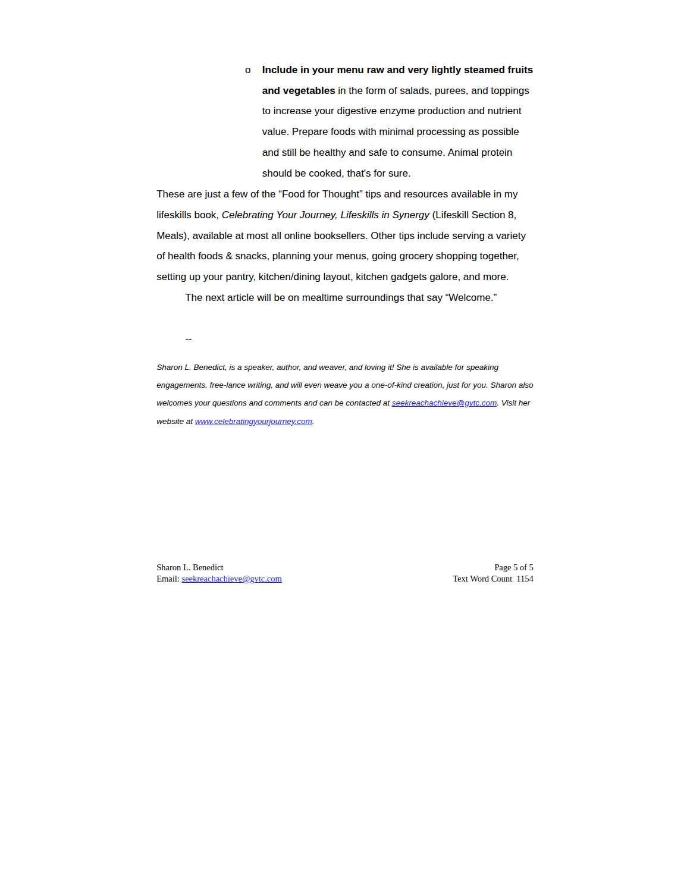Include in your menu raw and very lightly steamed fruits and vegetables in the form of salads, purees, and toppings to increase your digestive enzyme production and nutrient value. Prepare foods with minimal processing as possible and still be healthy and safe to consume. Animal protein should be cooked, that's for sure.
These are just a few of the “Food for Thought” tips and resources available in my lifeskills book, Celebrating Your Journey, Lifeskills in Synergy (Lifeskill Section 8, Meals), available at most all online booksellers. Other tips include serving a variety of health foods & snacks, planning your menus, going grocery shopping together, setting up your pantry, kitchen/dining layout, kitchen gadgets galore, and more.
The next article will be on mealtime surroundings that say “Welcome.”
--
Sharon L. Benedict, is a speaker, author, and weaver, and loving it! She is available for speaking engagements, free-lance writing, and will even weave you a one-of-kind creation, just for you. Sharon also welcomes your questions and comments and can be contacted at seekreachachieve@gvtc.com. Visit her website at www.celebratingyourjourney.com.
Sharon L. Benedict
Email: seekreachachieve@gvtc.com
Page 5 of 5
Text Word Count 1154